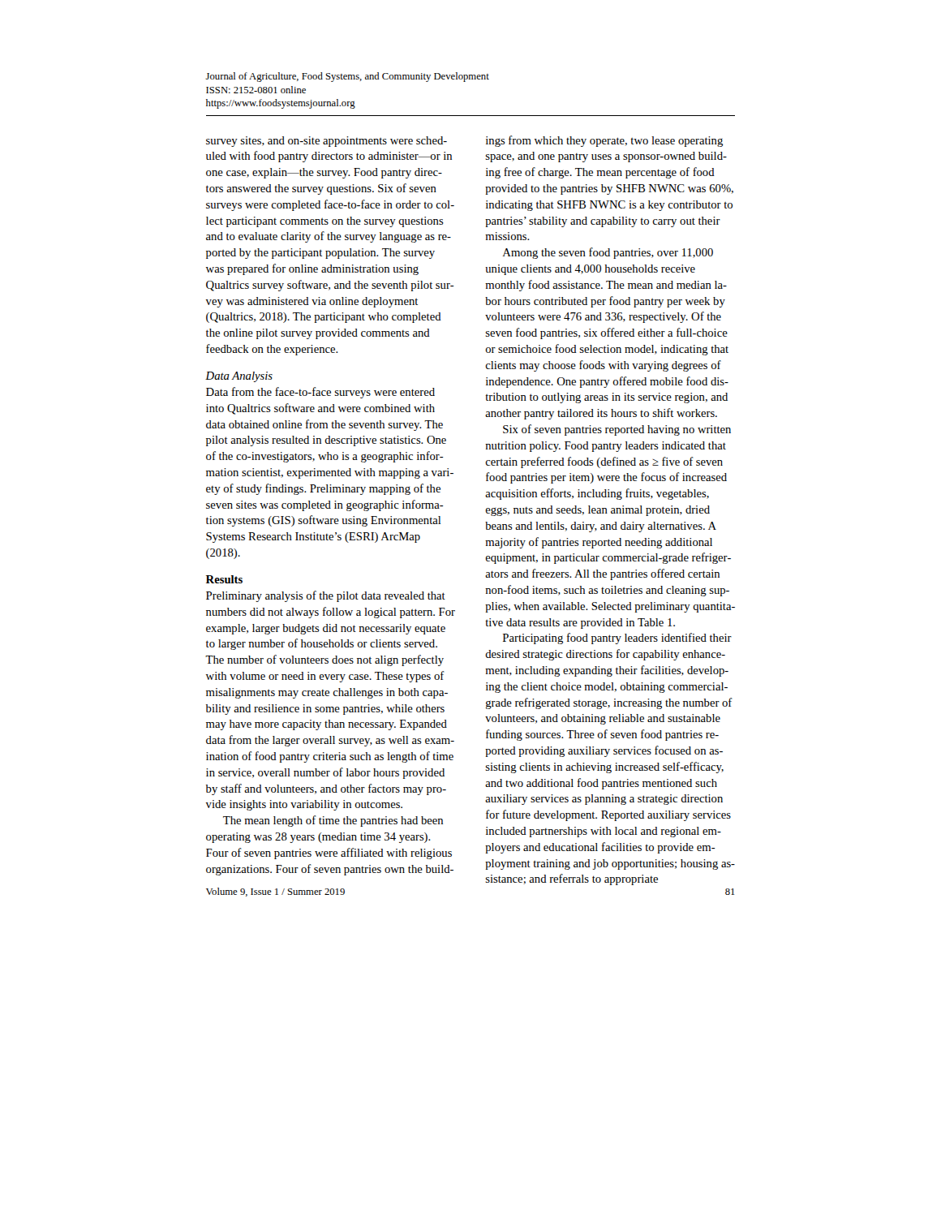Journal of Agriculture, Food Systems, and Community Development
ISSN: 2152-0801 online
https://www.foodsystemsjournal.org
survey sites, and on-site appointments were scheduled with food pantry directors to administer—or in one case, explain—the survey. Food pantry directors answered the survey questions. Six of seven surveys were completed face-to-face in order to collect participant comments on the survey questions and to evaluate clarity of the survey language as reported by the participant population. The survey was prepared for online administration using Qualtrics survey software, and the seventh pilot survey was administered via online deployment (Qualtrics, 2018). The participant who completed the online pilot survey provided comments and feedback on the experience.
Data Analysis
Data from the face-to-face surveys were entered into Qualtrics software and were combined with data obtained online from the seventh survey. The pilot analysis resulted in descriptive statistics. One of the co-investigators, who is a geographic information scientist, experimented with mapping a variety of study findings. Preliminary mapping of the seven sites was completed in geographic information systems (GIS) software using Environmental Systems Research Institute’s (ESRI) ArcMap (2018).
Results
Preliminary analysis of the pilot data revealed that numbers did not always follow a logical pattern. For example, larger budgets did not necessarily equate to larger number of households or clients served. The number of volunteers does not align perfectly with volume or need in every case. These types of misalignments may create challenges in both capability and resilience in some pantries, while others may have more capacity than necessary. Expanded data from the larger overall survey, as well as examination of food pantry criteria such as length of time in service, overall number of labor hours provided by staff and volunteers, and other factors may provide insights into variability in outcomes.
The mean length of time the pantries had been operating was 28 years (median time 34 years). Four of seven pantries were affiliated with religious organizations. Four of seven pantries own the buildings from which they operate, two lease operating space, and one pantry uses a sponsor-owned building free of charge. The mean percentage of food provided to the pantries by SHFB NWNC was 60%, indicating that SHFB NWNC is a key contributor to pantries’ stability and capability to carry out their missions.
Among the seven food pantries, over 11,000 unique clients and 4,000 households receive monthly food assistance. The mean and median labor hours contributed per food pantry per week by volunteers were 476 and 336, respectively. Of the seven food pantries, six offered either a full-choice or semichoice food selection model, indicating that clients may choose foods with varying degrees of independence. One pantry offered mobile food distribution to outlying areas in its service region, and another pantry tailored its hours to shift workers.
Six of seven pantries reported having no written nutrition policy. Food pantry leaders indicated that certain preferred foods (defined as ≥ five of seven food pantries per item) were the focus of increased acquisition efforts, including fruits, vegetables, eggs, nuts and seeds, lean animal protein, dried beans and lentils, dairy, and dairy alternatives. A majority of pantries reported needing additional equipment, in particular commercial-grade refrigerators and freezers. All the pantries offered certain non-food items, such as toiletries and cleaning supplies, when available. Selected preliminary quantitative data results are provided in Table 1.
Participating food pantry leaders identified their desired strategic directions for capability enhancement, including expanding their facilities, developing the client choice model, obtaining commercial-grade refrigerated storage, increasing the number of volunteers, and obtaining reliable and sustainable funding sources. Three of seven food pantries reported providing auxiliary services focused on assisting clients in achieving increased self-efficacy, and two additional food pantries mentioned such auxiliary services as planning a strategic direction for future development. Reported auxiliary services included partnerships with local and regional employers and educational facilities to provide employment training and job opportunities; housing assistance; and referrals to appropriate
Volume 9, Issue 1 / Summer 2019 81